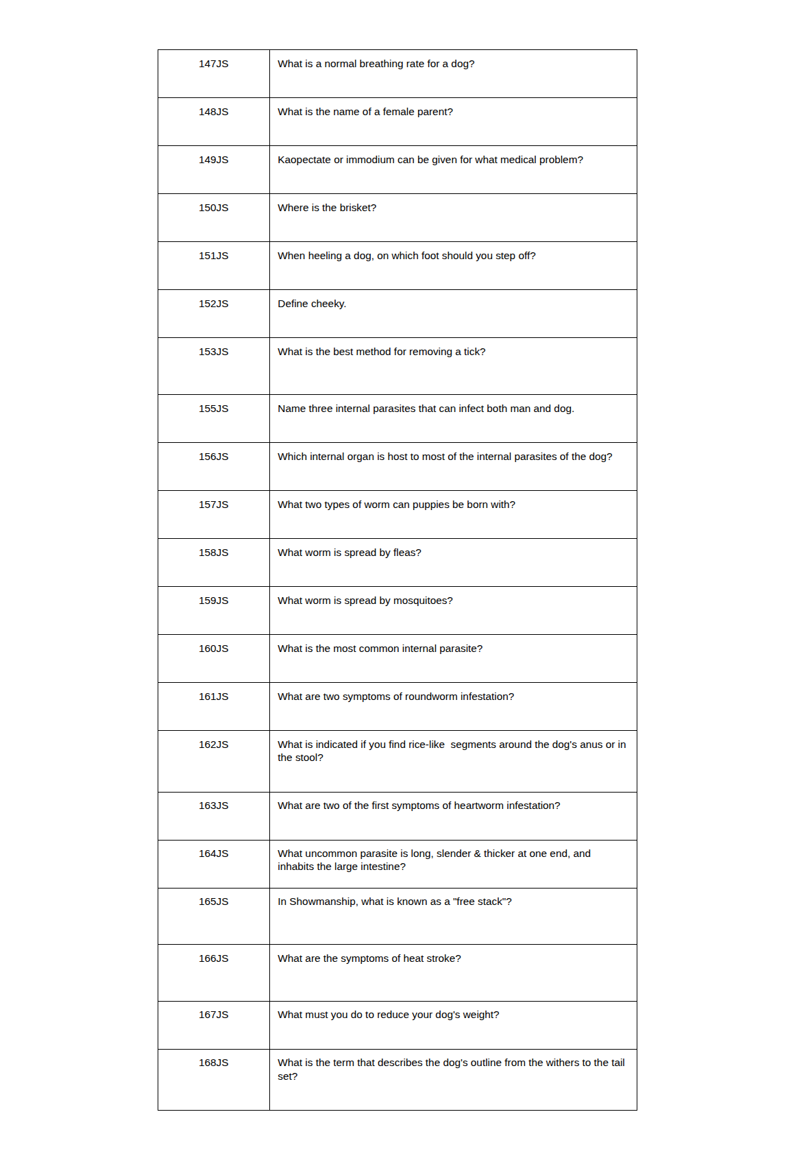| 147JS | What is a normal breathing rate for a dog? |
| 148JS | What is the name of a female parent? |
| 149JS | Kaopectate or immodium can be given for what medical problem? |
| 150JS | Where is the brisket? |
| 151JS | When heeling a dog, on which foot should you step off? |
| 152JS | Define cheeky. |
| 153JS | What is the best method for removing a tick? |
| 155JS | Name three internal parasites that can infect both man and dog. |
| 156JS | Which internal organ is host to most of the internal parasites of the dog? |
| 157JS | What two types of worm can puppies be born with? |
| 158JS | What worm is spread by fleas? |
| 159JS | What worm is spread by mosquitoes? |
| 160JS | What is the most common internal parasite? |
| 161JS | What are two symptoms of roundworm infestation? |
| 162JS | What is indicated if you find rice-like segments around the dog's anus or in the stool? |
| 163JS | What are two of the first symptoms of heartworm infestation? |
| 164JS | What uncommon parasite is long, slender & thicker at one end, and inhabits the large intestine? |
| 165JS | In Showmanship, what is known as a "free stack"? |
| 166JS | What are the symptoms of heat stroke? |
| 167JS | What must you do to reduce your dog's weight? |
| 168JS | What is the term that describes the dog's outline from the withers to the tail set? |